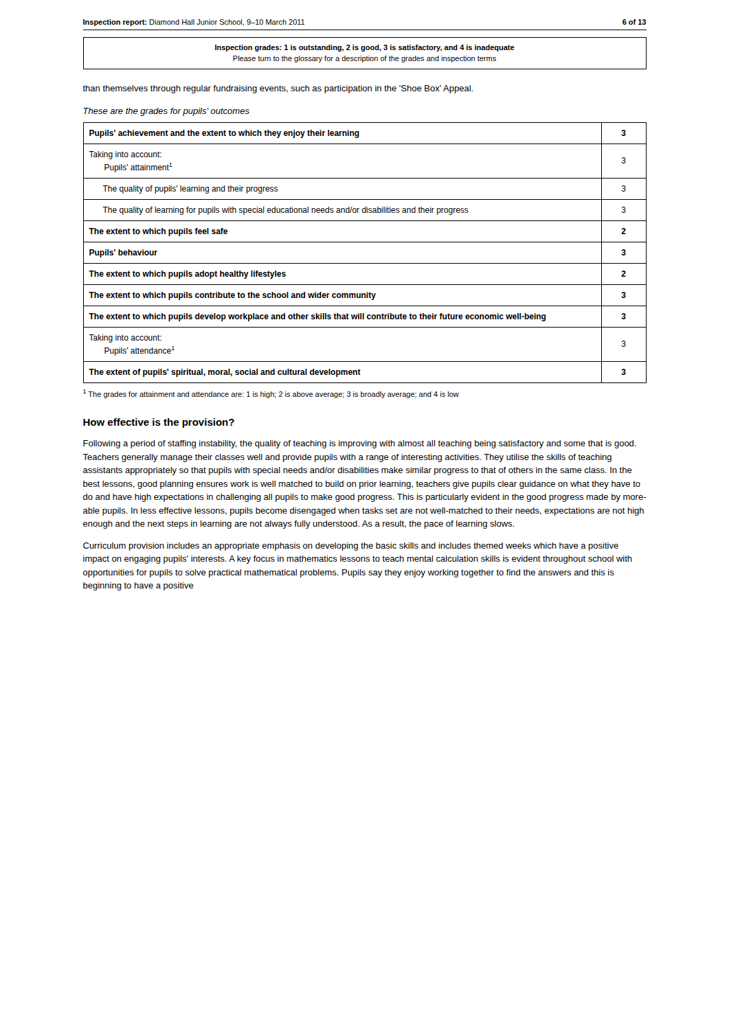Inspection report: Diamond Hall Junior School, 9–10 March 2011
6 of 13
Inspection grades: 1 is outstanding, 2 is good, 3 is satisfactory, and 4 is inadequate
Please turn to the glossary for a description of the grades and inspection terms
than themselves through regular fundraising events, such as participation in the 'Shoe Box' Appeal.
These are the grades for pupils' outcomes
| Pupils' achievement and the extent to which they enjoy their learning | 3 |
| Taking into account: Pupils' attainment 1 | 3 |
| The quality of pupils' learning and their progress | 3 |
| The quality of learning for pupils with special educational needs and/or disabilities and their progress | 3 |
| The extent to which pupils feel safe | 2 |
| Pupils' behaviour | 3 |
| The extent to which pupils adopt healthy lifestyles | 2 |
| The extent to which pupils contribute to the school and wider community | 3 |
| The extent to which pupils develop workplace and other skills that will contribute to their future economic well-being | 3 |
| Taking into account: Pupils' attendance 1 | 3 |
| The extent of pupils' spiritual, moral, social and cultural development | 3 |
1 The grades for attainment and attendance are: 1 is high; 2 is above average; 3 is broadly average; and 4 is low
How effective is the provision?
Following a period of staffing instability, the quality of teaching is improving with almost all teaching being satisfactory and some that is good. Teachers generally manage their classes well and provide pupils with a range of interesting activities. They utilise the skills of teaching assistants appropriately so that pupils with special needs and/or disabilities make similar progress to that of others in the same class. In the best lessons, good planning ensures work is well matched to build on prior learning, teachers give pupils clear guidance on what they have to do and have high expectations in challenging all pupils to make good progress. This is particularly evident in the good progress made by more-able pupils. In less effective lessons, pupils become disengaged when tasks set are not well-matched to their needs, expectations are not high enough and the next steps in learning are not always fully understood. As a result, the pace of learning slows.
Curriculum provision includes an appropriate emphasis on developing the basic skills and includes themed weeks which have a positive impact on engaging pupils' interests. A key focus in mathematics lessons to teach mental calculation skills is evident throughout school with opportunities for pupils to solve practical mathematical problems. Pupils say they enjoy working together to find the answers and this is beginning to have a positive